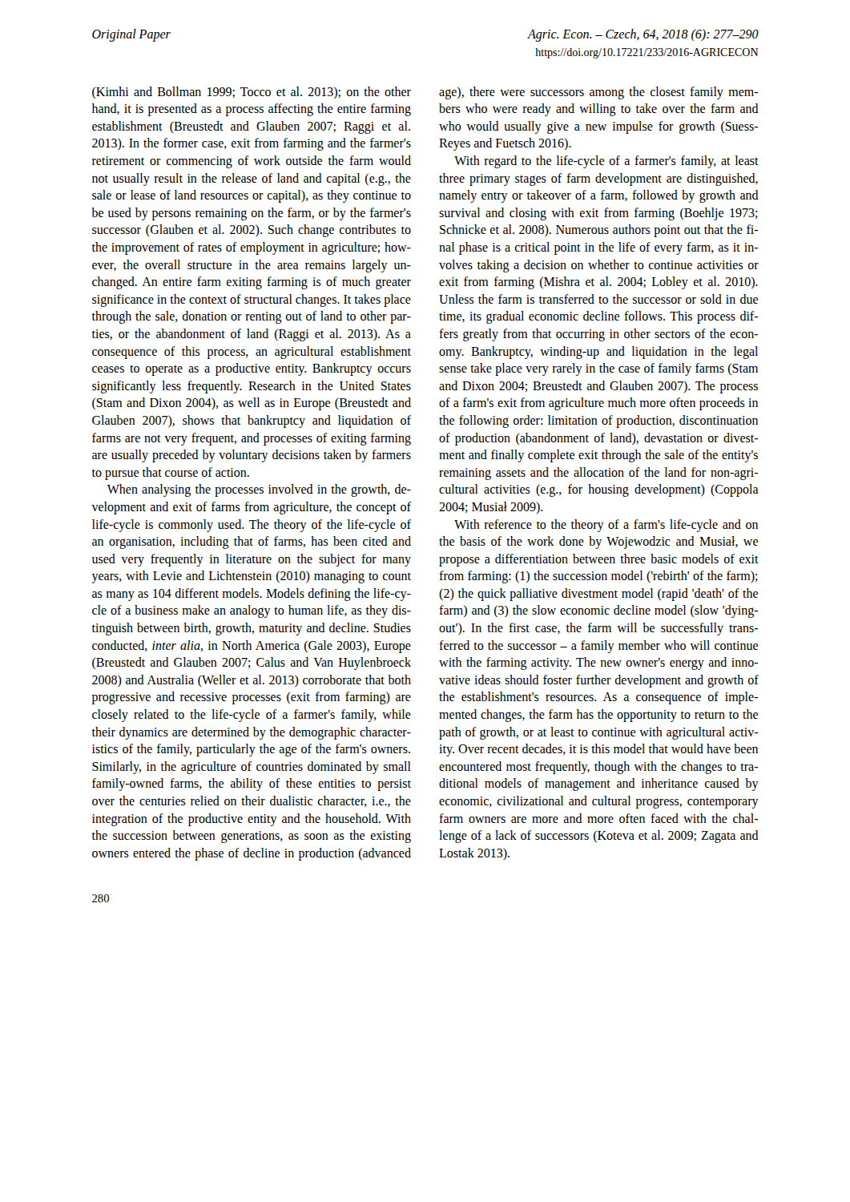Original Paper
Agric. Econ. – Czech, 64, 2018 (6): 277–290
https://doi.org/10.17221/233/2016-AGRICECON
(Kimhi and Bollman 1999; Tocco et al. 2013); on the other hand, it is presented as a process affecting the entire farming establishment (Breustedt and Glauben 2007; Raggi et al. 2013). In the former case, exit from farming and the farmer's retirement or commencing of work outside the farm would not usually result in the release of land and capital (e.g., the sale or lease of land resources or capital), as they continue to be used by persons remaining on the farm, or by the farmer's successor (Glauben et al. 2002). Such change contributes to the improvement of rates of employment in agriculture; however, the overall structure in the area remains largely unchanged. An entire farm exiting farming is of much greater significance in the context of structural changes. It takes place through the sale, donation or renting out of land to other parties, or the abandonment of land (Raggi et al. 2013). As a consequence of this process, an agricultural establishment ceases to operate as a productive entity. Bankruptcy occurs significantly less frequently. Research in the United States (Stam and Dixon 2004), as well as in Europe (Breustedt and Glauben 2007), shows that bankruptcy and liquidation of farms are not very frequent, and processes of exiting farming are usually preceded by voluntary decisions taken by farmers to pursue that course of action.
When analysing the processes involved in the growth, development and exit of farms from agriculture, the concept of life-cycle is commonly used. The theory of the life-cycle of an organisation, including that of farms, has been cited and used very frequently in literature on the subject for many years, with Levie and Lichtenstein (2010) managing to count as many as 104 different models. Models defining the life-cycle of a business make an analogy to human life, as they distinguish between birth, growth, maturity and decline. Studies conducted, inter alia, in North America (Gale 2003), Europe (Breustedt and Glauben 2007; Calus and Van Huylenbroeck 2008) and Australia (Weller et al. 2013) corroborate that both progressive and recessive processes (exit from farming) are closely related to the life-cycle of a farmer's family, while their dynamics are determined by the demographic characteristics of the family, particularly the age of the farm's owners. Similarly, in the agriculture of countries dominated by small family-owned farms, the ability of these entities to persist over the centuries relied on their dualistic character, i.e., the integration of the productive entity and the household. With the succession between generations, as soon as the existing owners entered the phase of decline in production (advanced age), there were successors among the closest family members who were ready and willing to take over the farm and who would usually give a new impulse for growth (Suess-Reyes and Fuetsch 2016).
With regard to the life-cycle of a farmer's family, at least three primary stages of farm development are distinguished, namely entry or takeover of a farm, followed by growth and survival and closing with exit from farming (Boehlje 1973; Schnicke et al. 2008). Numerous authors point out that the final phase is a critical point in the life of every farm, as it involves taking a decision on whether to continue activities or exit from farming (Mishra et al. 2004; Lobley et al. 2010). Unless the farm is transferred to the successor or sold in due time, its gradual economic decline follows. This process differs greatly from that occurring in other sectors of the economy. Bankruptcy, winding-up and liquidation in the legal sense take place very rarely in the case of family farms (Stam and Dixon 2004; Breustedt and Glauben 2007). The process of a farm's exit from agriculture much more often proceeds in the following order: limitation of production, discontinuation of production (abandonment of land), devastation or divestment and finally complete exit through the sale of the entity's remaining assets and the allocation of the land for non-agricultural activities (e.g., for housing development) (Coppola 2004; Musiał 2009).
With reference to the theory of a farm's life-cycle and on the basis of the work done by Wojewodzic and Musiał, we propose a differentiation between three basic models of exit from farming: (1) the succession model ('rebirth' of the farm); (2) the quick palliative divestment model (rapid 'death' of the farm) and (3) the slow economic decline model (slow 'dying-out'). In the first case, the farm will be successfully transferred to the successor – a family member who will continue with the farming activity. The new owner's energy and innovative ideas should foster further development and growth of the establishment's resources. As a consequence of implemented changes, the farm has the opportunity to return to the path of growth, or at least to continue with agricultural activity. Over recent decades, it is this model that would have been encountered most frequently, though with the changes to traditional models of management and inheritance caused by economic, civilizational and cultural progress, contemporary farm owners are more and more often faced with the challenge of a lack of successors (Koteva et al. 2009; Zagata and Lostak 2013).
280